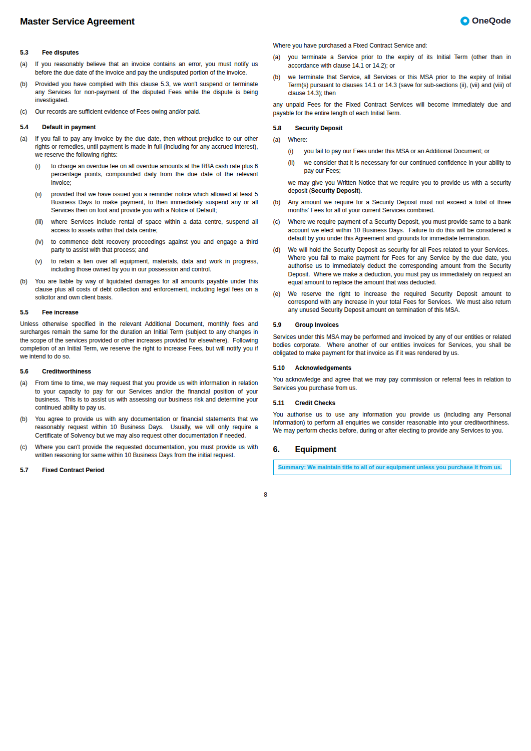Master Service Agreement
OneQode
5.3 Fee disputes
(a) If you reasonably believe that an invoice contains an error, you must notify us before the due date of the invoice and pay the undisputed portion of the invoice.
(b) Provided you have complied with this clause 5.3, we won't suspend or terminate any Services for non-payment of the disputed Fees while the dispute is being investigated.
(c) Our records are sufficient evidence of Fees owing and/or paid.
5.4 Default in payment
(a) If you fail to pay any invoice by the due date, then without prejudice to our other rights or remedies, until payment is made in full (including for any accrued interest), we reserve the following rights:
(i) to charge an overdue fee on all overdue amounts at the RBA cash rate plus 6 percentage points, compounded daily from the due date of the relevant invoice;
(ii) provided that we have issued you a reminder notice which allowed at least 5 Business Days to make payment, to then immediately suspend any or all Services then on foot and provide you with a Notice of Default;
(iii) where Services include rental of space within a data centre, suspend all access to assets within that data centre;
(iv) to commence debt recovery proceedings against you and engage a third party to assist with that process; and
(v) to retain a lien over all equipment, materials, data and work in progress, including those owned by you in our possession and control.
(b) You are liable by way of liquidated damages for all amounts payable under this clause plus all costs of debt collection and enforcement, including legal fees on a solicitor and own client basis.
5.5 Fee increase
Unless otherwise specified in the relevant Additional Document, monthly fees and surcharges remain the same for the duration an Initial Term (subject to any changes in the scope of the services provided or other increases provided for elsewhere). Following completion of an Initial Term, we reserve the right to increase Fees, but will notify you if we intend to do so.
5.6 Creditworthiness
(a) From time to time, we may request that you provide us with information in relation to your capacity to pay for our Services and/or the financial position of your business. This is to assist us with assessing our business risk and determine your continued ability to pay us.
(b) You agree to provide us with any documentation or financial statements that we reasonably request within 10 Business Days. Usually, we will only require a Certificate of Solvency but we may also request other documentation if needed.
(c) Where you can't provide the requested documentation, you must provide us with written reasoning for same within 10 Business Days from the initial request.
5.7 Fixed Contract Period
Where you have purchased a Fixed Contract Service and:
(a) you terminate a Service prior to the expiry of its Initial Term (other than in accordance with clause 14.1 or 14.2); or
(b) we terminate that Service, all Services or this MSA prior to the expiry of Initial Term(s) pursuant to clauses 14.1 or 14.3 (save for sub-sections (ii), (vii) and (viii) of clause 14.3); then
any unpaid Fees for the Fixed Contract Services will become immediately due and payable for the entire length of each Initial Term.
5.8 Security Deposit
(a) Where:
(i) you fail to pay our Fees under this MSA or an Additional Document; or
(ii) we consider that it is necessary for our continued confidence in your ability to pay our Fees;
we may give you Written Notice that we require you to provide us with a security deposit (Security Deposit).
(b) Any amount we require for a Security Deposit must not exceed a total of three months' Fees for all of your current Services combined.
(c) Where we require payment of a Security Deposit, you must provide same to a bank account we elect within 10 Business Days. Failure to do this will be considered a default by you under this Agreement and grounds for immediate termination.
(d) We will hold the Security Deposit as security for all Fees related to your Services. Where you fail to make payment for Fees for any Service by the due date, you authorise us to immediately deduct the corresponding amount from the Security Deposit. Where we make a deduction, you must pay us immediately on request an equal amount to replace the amount that was deducted.
(e) We reserve the right to increase the required Security Deposit amount to correspond with any increase in your total Fees for Services. We must also return any unused Security Deposit amount on termination of this MSA.
5.9 Group Invoices
Services under this MSA may be performed and invoiced by any of our entities or related bodies corporate. Where another of our entities invoices for Services, you shall be obligated to make payment for that invoice as if it was rendered by us.
5.10 Acknowledgements
You acknowledge and agree that we may pay commission or referral fees in relation to Services you purchase from us.
5.11 Credit Checks
You authorise us to use any information you provide us (including any Personal Information) to perform all enquiries we consider reasonable into your creditworthiness. We may perform checks before, during or after electing to provide any Services to you.
6. Equipment
Summary: We maintain title to all of our equipment unless you purchase it from us.
8